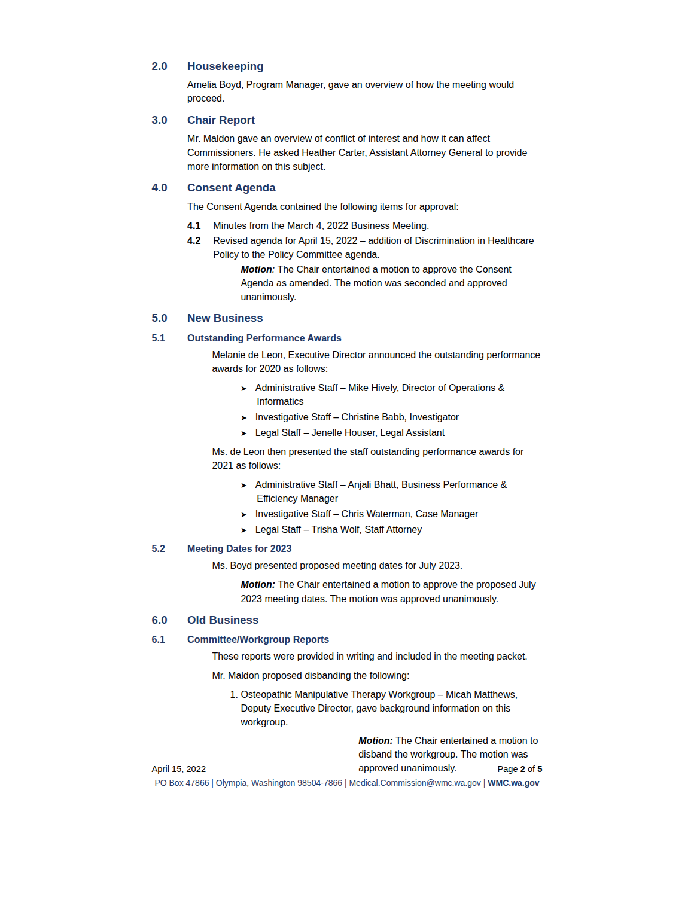2.0 Housekeeping
Amelia Boyd, Program Manager, gave an overview of how the meeting would proceed.
3.0 Chair Report
Mr. Maldon gave an overview of conflict of interest and how it can affect Commissioners. He asked Heather Carter, Assistant Attorney General to provide more information on this subject.
4.0 Consent Agenda
The Consent Agenda contained the following items for approval:
4.1 Minutes from the March 4, 2022 Business Meeting.
4.2 Revised agenda for April 15, 2022 – addition of Discrimination in Healthcare Policy to the Policy Committee agenda.
Motion: The Chair entertained a motion to approve the Consent Agenda as amended. The motion was seconded and approved unanimously.
5.0 New Business
5.1 Outstanding Performance Awards
Melanie de Leon, Executive Director announced the outstanding performance awards for 2020 as follows:
Administrative Staff – Mike Hively, Director of Operations & Informatics
Investigative Staff – Christine Babb, Investigator
Legal Staff – Jenelle Houser, Legal Assistant
Ms. de Leon then presented the staff outstanding performance awards for 2021 as follows:
Administrative Staff – Anjali Bhatt, Business Performance & Efficiency Manager
Investigative Staff – Chris Waterman, Case Manager
Legal Staff – Trisha Wolf, Staff Attorney
5.2 Meeting Dates for 2023
Ms. Boyd presented proposed meeting dates for July 2023.
Motion: The Chair entertained a motion to approve the proposed July 2023 meeting dates. The motion was approved unanimously.
6.0 Old Business
6.1 Committee/Workgroup Reports
These reports were provided in writing and included in the meeting packet.
Mr. Maldon proposed disbanding the following:
Osteopathic Manipulative Therapy Workgroup – Micah Matthews, Deputy Executive Director, gave background information on this workgroup.
Motion: The Chair entertained a motion to disband the workgroup. The motion was approved unanimously.
April 15, 2022 Page 2 of 5
PO Box 47866 | Olympia, Washington 98504-7866 | Medical.Commission@wmc.wa.gov | WMC.wa.gov